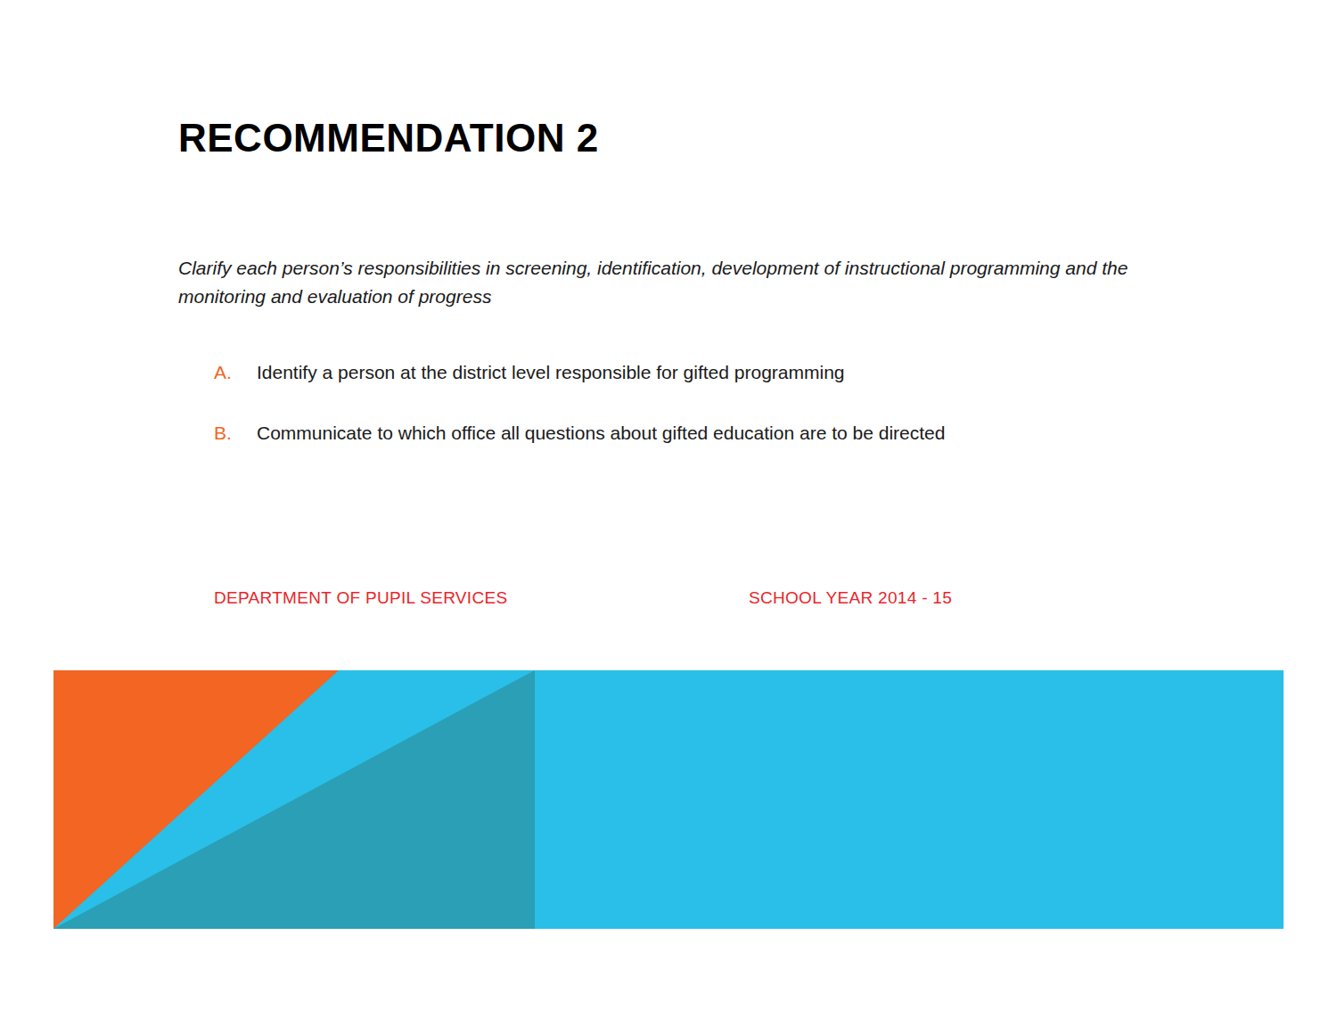RECOMMENDATION 2
Clarify each person’s responsibilities in screening, identification, development of instructional programming and the monitoring and evaluation of progress
A. Identify a person at the district level responsible for gifted programming
B. Communicate to which office all questions about gifted education are to be directed
DEPARTMENT OF PUPIL SERVICES
SCHOOL YEAR 2014 - 15